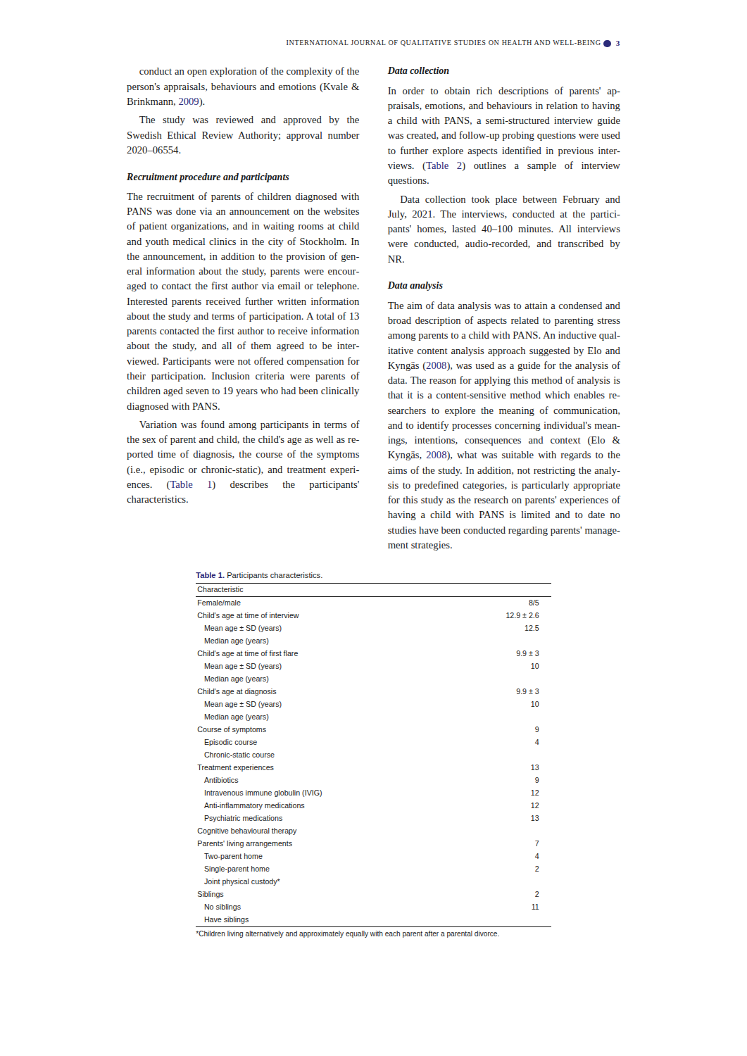International Journal of Qualitative Studies on Health and Well-being 3
conduct an open exploration of the complexity of the person's appraisals, behaviours and emotions (Kvale & Brinkmann, 2009).
The study was reviewed and approved by the Swedish Ethical Review Authority; approval number 2020–06554.
Recruitment procedure and participants
The recruitment of parents of children diagnosed with PANS was done via an announcement on the websites of patient organizations, and in waiting rooms at child and youth medical clinics in the city of Stockholm. In the announcement, in addition to the provision of general information about the study, parents were encouraged to contact the first author via email or telephone. Interested parents received further written information about the study and terms of participation. A total of 13 parents contacted the first author to receive information about the study, and all of them agreed to be interviewed. Participants were not offered compensation for their participation. Inclusion criteria were parents of children aged seven to 19 years who had been clinically diagnosed with PANS.
Variation was found among participants in terms of the sex of parent and child, the child's age as well as reported time of diagnosis, the course of the symptoms (i.e., episodic or chronic-static), and treatment experiences. (Table 1) describes the participants' characteristics.
Data collection
In order to obtain rich descriptions of parents' appraisals, emotions, and behaviours in relation to having a child with PANS, a semi-structured interview guide was created, and follow-up probing questions were used to further explore aspects identified in previous interviews. (Table 2) outlines a sample of interview questions.
Data collection took place between February and July, 2021. The interviews, conducted at the participants' homes, lasted 40–100 minutes. All interviews were conducted, audio-recorded, and transcribed by NR.
Data analysis
The aim of data analysis was to attain a condensed and broad description of aspects related to parenting stress among parents to a child with PANS. An inductive qualitative content analysis approach suggested by Elo and Kyngäs (2008), was used as a guide for the analysis of data. The reason for applying this method of analysis is that it is a content-sensitive method which enables researchers to explore the meaning of communication, and to identify processes concerning individual's meanings, intentions, consequences and context (Elo & Kyngäs, 2008), what was suitable with regards to the aims of the study. In addition, not restricting the analysis to predefined categories, is particularly appropriate for this study as the research on parents' experiences of having a child with PANS is limited and to date no studies have been conducted regarding parents' management strategies.
Table 1. Participants characteristics.
| Characteristic |
| --- |
| Female/male | 8/5 |
| Child's age at time of interview | 12.9 ± 2.6 |
| Mean age ± SD (years) | 12.5 |
| Median age (years) | |
| Child's age at time of first flare | 9.9 ± 3 |
| Mean age ± SD (years) | 10 |
| Median age (years) | |
| Child's age at diagnosis | 9.9 ± 3 |
| Mean age ± SD (years) | 10 |
| Median age (years) | |
| Course of symptoms | 9 |
| Episodic course | 4 |
| Chronic-static course | |
| Treatment experiences | 13 |
| Antibiotics | 9 |
| Intravenous immune globulin (IVIG) | 12 |
| Anti-inflammatory medications | 12 |
| Psychiatric medications | 13 |
| Cognitive behavioural therapy | |
| Parents' living arrangements | 7 |
| Two-parent home | 4 |
| Single-parent home | 2 |
| Joint physical custody* | |
| Siblings | 2 |
| No siblings | 11 |
| Have siblings | |
*Children living alternatively and approximately equally with each parent after a parental divorce.